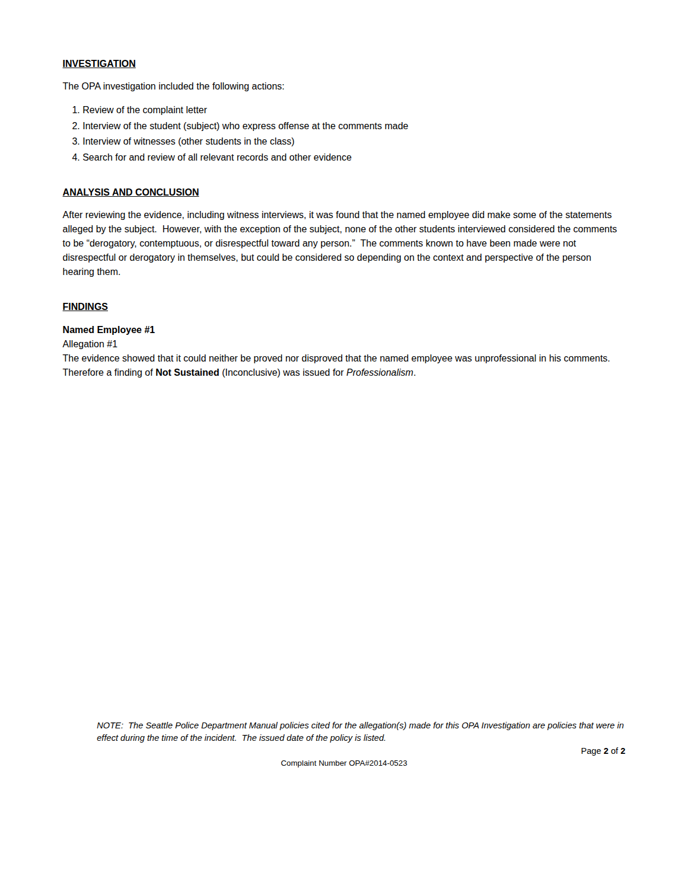INVESTIGATION
The OPA investigation included the following actions:
Review of the complaint letter
Interview of the student (subject) who express offense at the comments made
Interview of witnesses (other students in the class)
Search for and review of all relevant records and other evidence
ANALYSIS AND CONCLUSION
After reviewing the evidence, including witness interviews, it was found that the named employee did make some of the statements alleged by the subject. However, with the exception of the subject, none of the other students interviewed considered the comments to be “derogatory, contemptuous, or disrespectful toward any person.” The comments known to have been made were not disrespectful or derogatory in themselves, but could be considered so depending on the context and perspective of the person hearing them.
FINDINGS
Named Employee #1
Allegation #1
The evidence showed that it could neither be proved nor disproved that the named employee was unprofessional in his comments. Therefore a finding of Not Sustained (Inconclusive) was issued for Professionalism.
NOTE: The Seattle Police Department Manual policies cited for the allegation(s) made for this OPA Investigation are policies that were in effect during the time of the incident. The issued date of the policy is listed.
Page 2 of 2
Complaint Number OPA#2014-0523